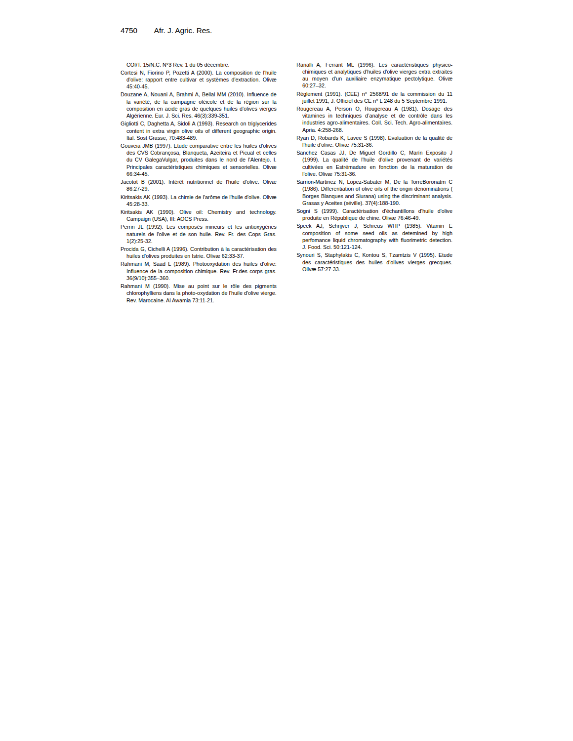4750 Afr. J. Agric. Res.
COI/T. 15/N.C. N°3 Rev. 1 du 05 décembre.
Cortesi N, Fiorino P, Pozetti A (2000). La composition de l'huile d'olive: rapport entre cultivar et systèmes d'extraction. Olivæ 45:40-45.
Douzane A, Nouani A, Brahmi A, Bellal MM (2010). Influence de la variété, de la campagne oléicole et de la région sur la composition en acide gras de quelques huiles d’olives vierges Algérienne. Eur. J. Sci. Res. 46(3):339-351.
Gigliotti C, Daghetta A, Sidoli A (1993). Research on triglycerides content in extra virgin olive oils of different geographic origin. Ital. Sost Grasse, 70:483-489.
Gouveia JMB (1997). Etude comparative entre les huiles d'olives des CVS Cobrançosa, Blanqueta, Azeiteira et Picual et celles du CV GalegaVulgar, produites dans le nord de l'Alentejo. I. Principales caractéristiques chimiques et sensorielles. Olivæ 66:34-45.
Jacotot B (2001). Intérêt nutritionnel de l'huile d'olive. Olivæ 86:27-29.
Kiritsakis AK (1993). La chimie de l'arôme de l'huile d'olive. Olivæ 45:28-33.
Kiritsakis AK (1990). Olive oil: Chemistry and technology. Campaign (USA), III: AOCS Press.
Perrin JL (1992). Les composés mineurs et les antioxygènes naturels de l'olive et de son huile. Rev. Fr. des Cops Gras. 1(2):25-32.
Procida G, Cichelli A (1996). Contribution à la caractérisation des huiles d'olives produites en Istrie. Olivæ 62:33-37.
Rahmani M, Saad L (1989). Photooxydation des huiles d'olive: Influence de la composition chimique. Rev. Fr.des corps gras. 36(9/10):355–360.
Rahmani M (1990). Mise au point sur le rôle des pigments chlorophylliens dans la photo-oxydation de l'huile d'olive vierge. Rev. Marocaine. Al Awamia 73:11-21.
Ranalli A, Ferrant ML (1996). Les caractéristiques physico-chimiques et analytiques d'huiles d'olive vierges extra extraites au moyen d'un auxiliaire enzymatique pectolytique. Olivæ 60:27–32.
Règlement (1991). (CEE) n° 2568/91 de la commission du 11 juillet 1991, J. Officiel des CE n° L 248 du 5 Septembre 1991.
Rougereau A, Person O, Rougereau A (1981). Dosage des vitamines in techniques d’analyse et de contrôle dans les industries agro-alimentaires. Coll. Sci. Tech. Agro-alimentaires. Apria. 4:258-268.
Ryan D, Robards K, Lavee S (1998). Evaluation de la qualité de l'huile d'olive. Olivæ 75:31-36.
Sanchez Casas JJ, De Miguel Gordillo C, Marín Exposito J (1999). La qualité de l'huile d'olive provenant de variétés cultivées en Estrémadure en fonction de la maturation de l'olive. Olivæ 75:31-36.
Sarrion-Martinez N, Lopez-Sabater M, De la TorreBoronatm C (1986). Differentiation of olive oils of the origin denominations ( Borges Blanques and Siurana) using the discriminant analysis. Grasas y Aceites (séville). 37(4):188-190.
Sogni S (1999). Caractérisation d'échantillons d'huile d'olive produite en République de chine. Olivæ 76:46-49.
Speek AJ, Schrijver J, Schreus WHP (1985). Vitamin E composition of some seed oils as detemined by high perfomance liquid chromatography with fluorimetric detection. J. Food. Sci. 50:121-124.
Synouri S, Staphylakis C, Kontou S, Tzamtzis V (1995). Etude des caractéristiques des huiles d'olives vierges grecques. Olivæ 57:27-33.